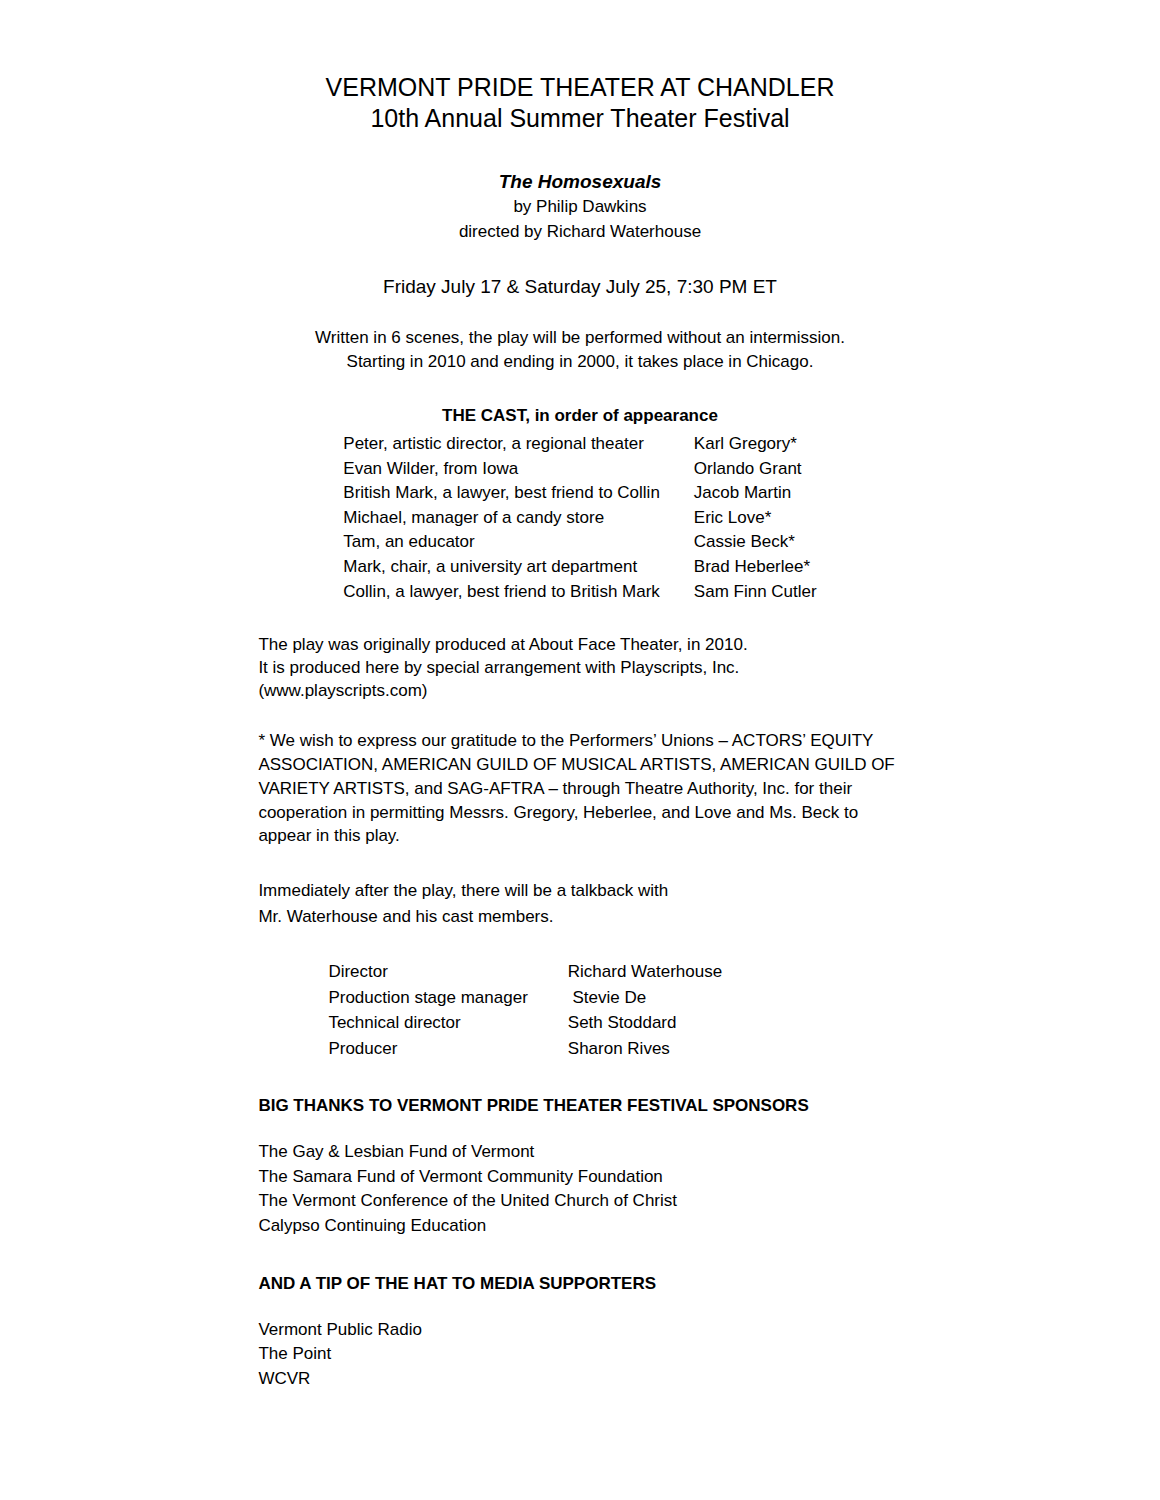VERMONT PRIDE THEATER AT CHANDLER
10th Annual Summer Theater Festival
The Homosexuals
by Philip Dawkins
directed by Richard Waterhouse
Friday July 17 & Saturday July 25, 7:30 PM ET
Written in 6 scenes, the play will be performed without an intermission.
Starting in 2010 and ending in 2000, it takes place in Chicago.
THE CAST, in order of appearance
| Peter, artistic director, a regional theater | Karl Gregory* |
| Evan Wilder, from Iowa | Orlando Grant |
| British Mark, a lawyer, best friend to Collin | Jacob Martin |
| Michael, manager of a candy store | Eric Love* |
| Tam, an educator | Cassie Beck* |
| Mark, chair, a university art department | Brad Heberlee* |
| Collin, a lawyer, best friend to British Mark | Sam Finn Cutler |
The play was originally produced at About Face Theater, in 2010.
It is produced here by special arrangement with Playscripts, Inc. (www.playscripts.com)
* We wish to express our gratitude to the Performers’ Unions – ACTORS’ EQUITY ASSOCIATION, AMERICAN GUILD OF MUSICAL ARTISTS, AMERICAN GUILD OF VARIETY ARTISTS, and SAG-AFTRA – through Theatre Authority, Inc. for their cooperation in permitting Messrs. Gregory, Heberlee, and Love and Ms. Beck to appear in this play.
Immediately after the play, there will be a talkback with
Mr. Waterhouse and his cast members.
| Director | Richard Waterhouse |
| Production stage manager | Stevie De |
| Technical director | Seth Stoddard |
| Producer | Sharon Rives |
BIG THANKS TO VERMONT PRIDE THEATER FESTIVAL SPONSORS
The Gay & Lesbian Fund of Vermont
The Samara Fund of Vermont Community Foundation
The Vermont Conference of the United Church of Christ
Calypso Continuing Education
AND A TIP OF THE HAT TO MEDIA SUPPORTERS
Vermont Public Radio
The Point
WCVR